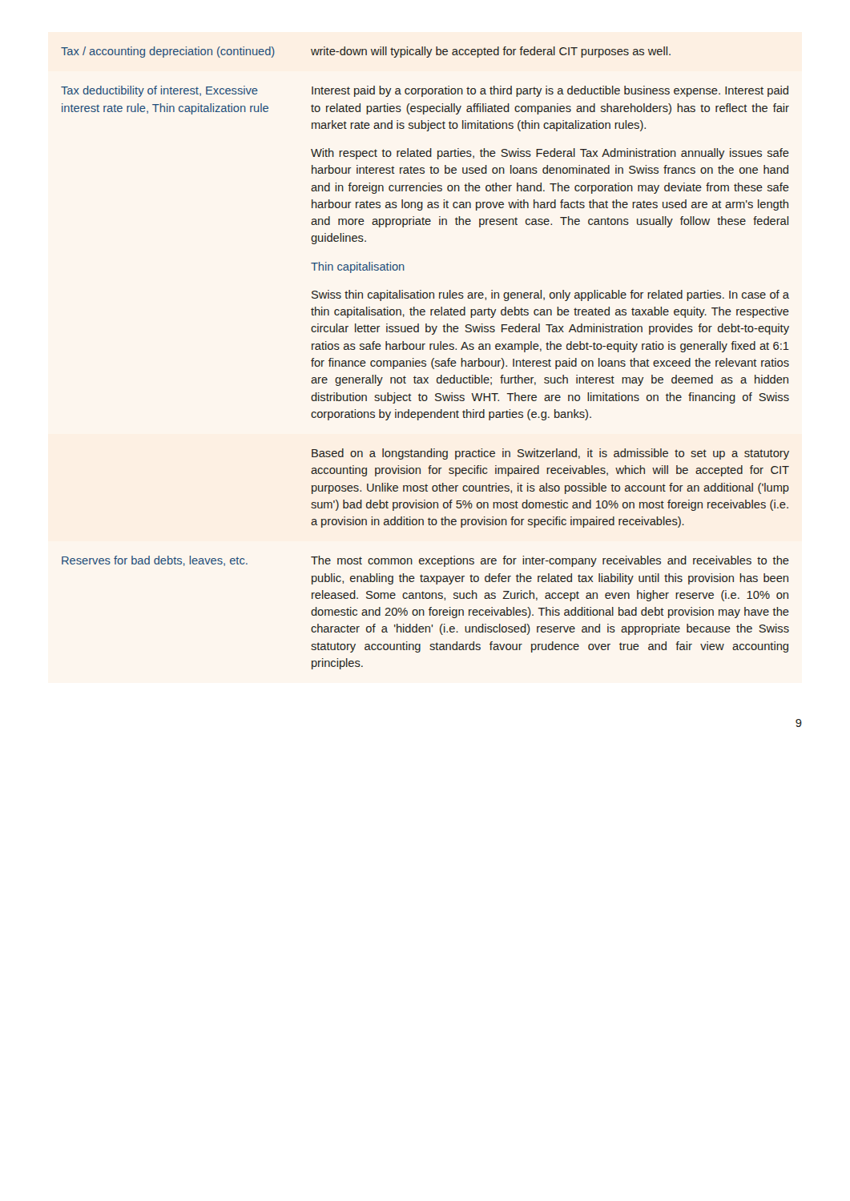| Tax / accounting depreciation (continued) | write-down will typically be accepted for federal CIT purposes as well. |
| Tax deductibility of interest, Excessive interest rate rule, Thin capitalization rule | Interest paid by a corporation to a third party is a deductible business expense. Interest paid to related parties (especially affiliated companies and shareholders) has to reflect the fair market rate and is subject to limitations (thin capitalization rules). With respect to related parties, the Swiss Federal Tax Administration annually issues safe harbour interest rates to be used on loans denominated in Swiss francs on the one hand and in foreign currencies on the other hand. The corporation may deviate from these safe harbour rates as long as it can prove with hard facts that the rates used are at arm's length and more appropriate in the present case. The cantons usually follow these federal guidelines. Thin capitalisation Swiss thin capitalisation rules are, in general, only applicable for related parties. In case of a thin capitalisation, the related party debts can be treated as taxable equity. The respective circular letter issued by the Swiss Federal Tax Administration provides for debt-to-equity ratios as safe harbour rules. As an example, the debt-to-equity ratio is generally fixed at 6:1 for finance companies (safe harbour). Interest paid on loans that exceed the relevant ratios are generally not tax deductible; further, such interest may be deemed as a hidden distribution subject to Swiss WHT. There are no limitations on the financing of Swiss corporations by independent third parties (e.g. banks). |
| | Based on a longstanding practice in Switzerland, it is admissible to set up a statutory accounting provision for specific impaired receivables, which will be accepted for CIT purposes. Unlike most other countries, it is also possible to account for an additional ('lump sum') bad debt provision of 5% on most domestic and 10% on most foreign receivables (i.e. a provision in addition to the provision for specific impaired receivables). |
| Reserves for bad debts, leaves, etc. | The most common exceptions are for inter-company receivables and receivables to the public, enabling the taxpayer to defer the related tax liability until this provision has been released. Some cantons, such as Zurich, accept an even higher reserve (i.e. 10% on domestic and 20% on foreign receivables). This additional bad debt provision may have the character of a 'hidden' (i.e. undisclosed) reserve and is appropriate because the Swiss statutory accounting standards favour prudence over true and fair view accounting principles. |
9